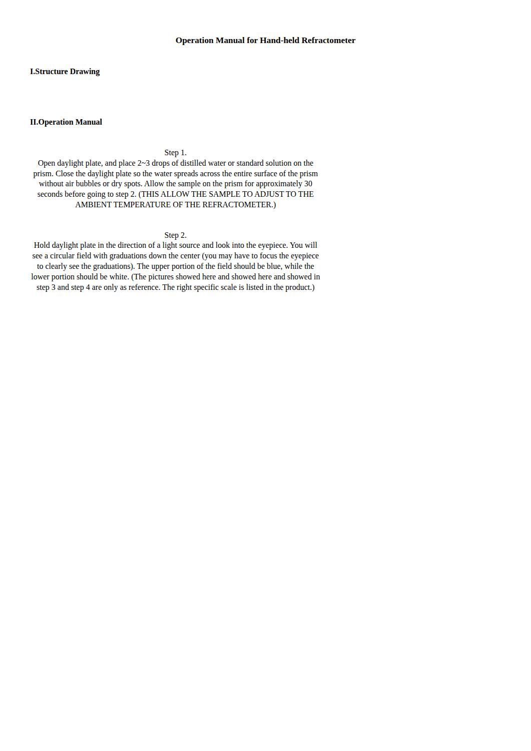Operation Manual for Hand-held Refractometer
I.Structure Drawing
II.Operation Manual
Step 1.
Open daylight plate, and place 2~3 drops of distilled water or standard solution on the prism. Close the daylight plate so the water spreads across the entire surface of the prism without air bubbles or dry spots. Allow the sample on the prism for approximately 30 seconds before going to step 2. (THIS ALLOW THE SAMPLE TO ADJUST TO THE AMBIENT TEMPERATURE OF THE REFRACTOMETER.)
Step 2.
Hold daylight plate in the direction of a light source and look into the eyepiece. You will see a circular field with graduations down the center (you may have to focus the eyepiece to clearly see the graduations). The upper portion of the field should be blue, while the lower portion should be white. (The pictures showed here and showed here and showed in step 3 and step 4 are only as reference. The right specific scale is listed in the product.)